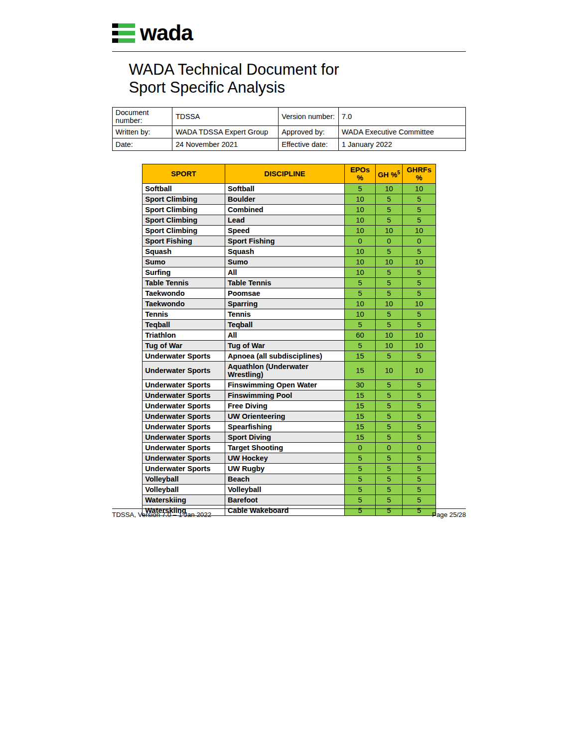wada
WADA Technical Document for
Sport Specific Analysis
| Document number: | TDSSA | Version number: | 7.0 |
| Written by: | WADA TDSSA Expert Group | Approved by: | WADA Executive Committee |
| Date: | 24 November 2021 | Effective date: | 1 January 2022 |
| SPORT | DISCIPLINE | EPOs % | GH % 5 | GHRFs % |
| --- | --- | --- | --- | --- |
| Softball | Softball | 5 | 10 | 10 |
| Sport Climbing | Boulder | 10 | 5 | 5 |
| Sport Climbing | Combined | 10 | 5 | 5 |
| Sport Climbing | Lead | 10 | 5 | 5 |
| Sport Climbing | Speed | 10 | 10 | 10 |
| Sport Fishing | Sport Fishing | 0 | 0 | 0 |
| Squash | Squash | 10 | 5 | 5 |
| Sumo | Sumo | 10 | 10 | 10 |
| Surfing | All | 10 | 5 | 5 |
| Table Tennis | Table Tennis | 5 | 5 | 5 |
| Taekwondo | Poomsae | 5 | 5 | 5 |
| Taekwondo | Sparring | 10 | 10 | 10 |
| Tennis | Tennis | 10 | 5 | 5 |
| Teqball | Teqball | 5 | 5 | 5 |
| Triathlon | All | 60 | 10 | 10 |
| Tug of War | Tug of War | 5 | 10 | 10 |
| Underwater Sports | Apnoea (all subdisciplines) | 15 | 5 | 5 |
| Underwater Sports | Aquathlon (Underwater Wrestling) | 15 | 10 | 10 |
| Underwater Sports | Finswimming Open Water | 30 | 5 | 5 |
| Underwater Sports | Finswimming Pool | 15 | 5 | 5 |
| Underwater Sports | Free Diving | 15 | 5 | 5 |
| Underwater Sports | UW Orienteering | 15 | 5 | 5 |
| Underwater Sports | Spearfishing | 15 | 5 | 5 |
| Underwater Sports | Sport Diving | 15 | 5 | 5 |
| Underwater Sports | Target Shooting | 0 | 0 | 0 |
| Underwater Sports | UW Hockey | 5 | 5 | 5 |
| Underwater Sports | UW Rugby | 5 | 5 | 5 |
| Volleyball | Beach | 5 | 5 | 5 |
| Volleyball | Volleyball | 5 | 5 | 5 |
| Waterskiing | Barefoot | 5 | 5 | 5 |
| Waterskiing | Cable Wakeboard | 5 | 5 | 5 |
TDSSA, Version 7.0 – 1 Jan 2022 Page 25/28